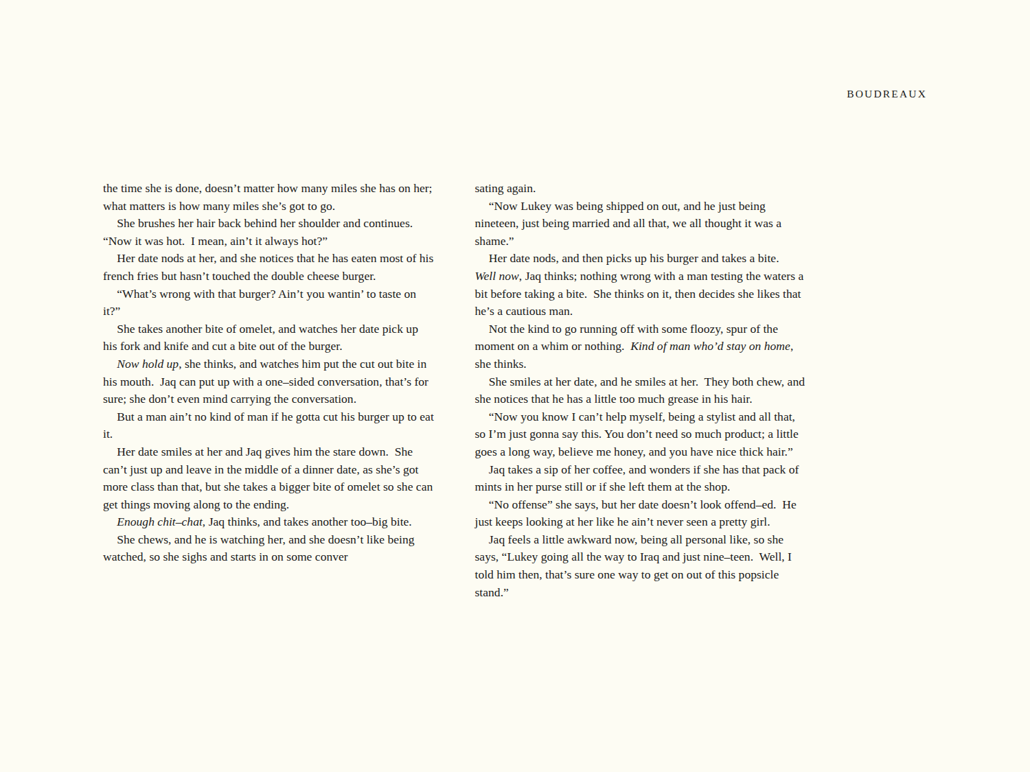Boudreaux
the time she is done, doesn’t matter how many miles she has on her; what matters is how many miles she’s got to go.
She brushes her hair back behind her shoulder and continues. “Now it was hot. I mean, ain’t it always hot?”
Her date nods at her, and she notices that he has eaten most of his french fries but hasn’t touched the double cheese burger.
“What’s wrong with that burger? Ain’t you wantin’ to taste on it?”
She takes another bite of omelet, and watches her date pick up his fork and knife and cut a bite out of the burger.
Now hold up, she thinks, and watches him put the cut out bite in his mouth. Jaq can put up with a one–sided conversation, that’s for sure; she don’t even mind carrying the conversation.
But a man ain’t no kind of man if he gotta cut his burger up to eat it.
Her date smiles at her and Jaq gives him the stare down. She can’t just up and leave in the middle of a dinner date, as she’s got more class than that, but she takes a bigger bite of omelet so she can get things moving along to the ending.
Enough chit–chat, Jaq thinks, and takes another too–big bite.
She chews, and he is watching her, and she doesn’t like being watched, so she sighs and starts in on some conver
sating again.
“Now Lukey was being shipped on out, and he just being nineteen, just being married and all that, we all thought it was a shame.”
Her date nods, and then picks up his burger and takes a bite.
Well now, Jaq thinks; nothing wrong with a man testing the waters a bit before taking a bite. She thinks on it, then decides she likes that he’s a cautious man.
Not the kind to go running off with some floozy, spur of the moment on a whim or nothing. Kind of man who’d stay on home, she thinks.
She smiles at her date, and he smiles at her. They both chew, and she notices that he has a little too much grease in his hair.
“Now you know I can’t help myself, being a stylist and all that, so I’m just gonna say this. You don’t need so much product; a little goes a long way, believe me honey, and you have nice thick hair.”
Jaq takes a sip of her coffee, and wonders if she has that pack of mints in her purse still or if she left them at the shop.
“No offense” she says, but her date doesn’t look offend–ed. He just keeps looking at her like he ain’t never seen a pretty girl.
Jaq feels a little awkward now, being all personal like, so she says, “Lukey going all the way to Iraq and just nine–teen. Well, I told him then, that’s sure one way to get on out of this popsicle stand.”